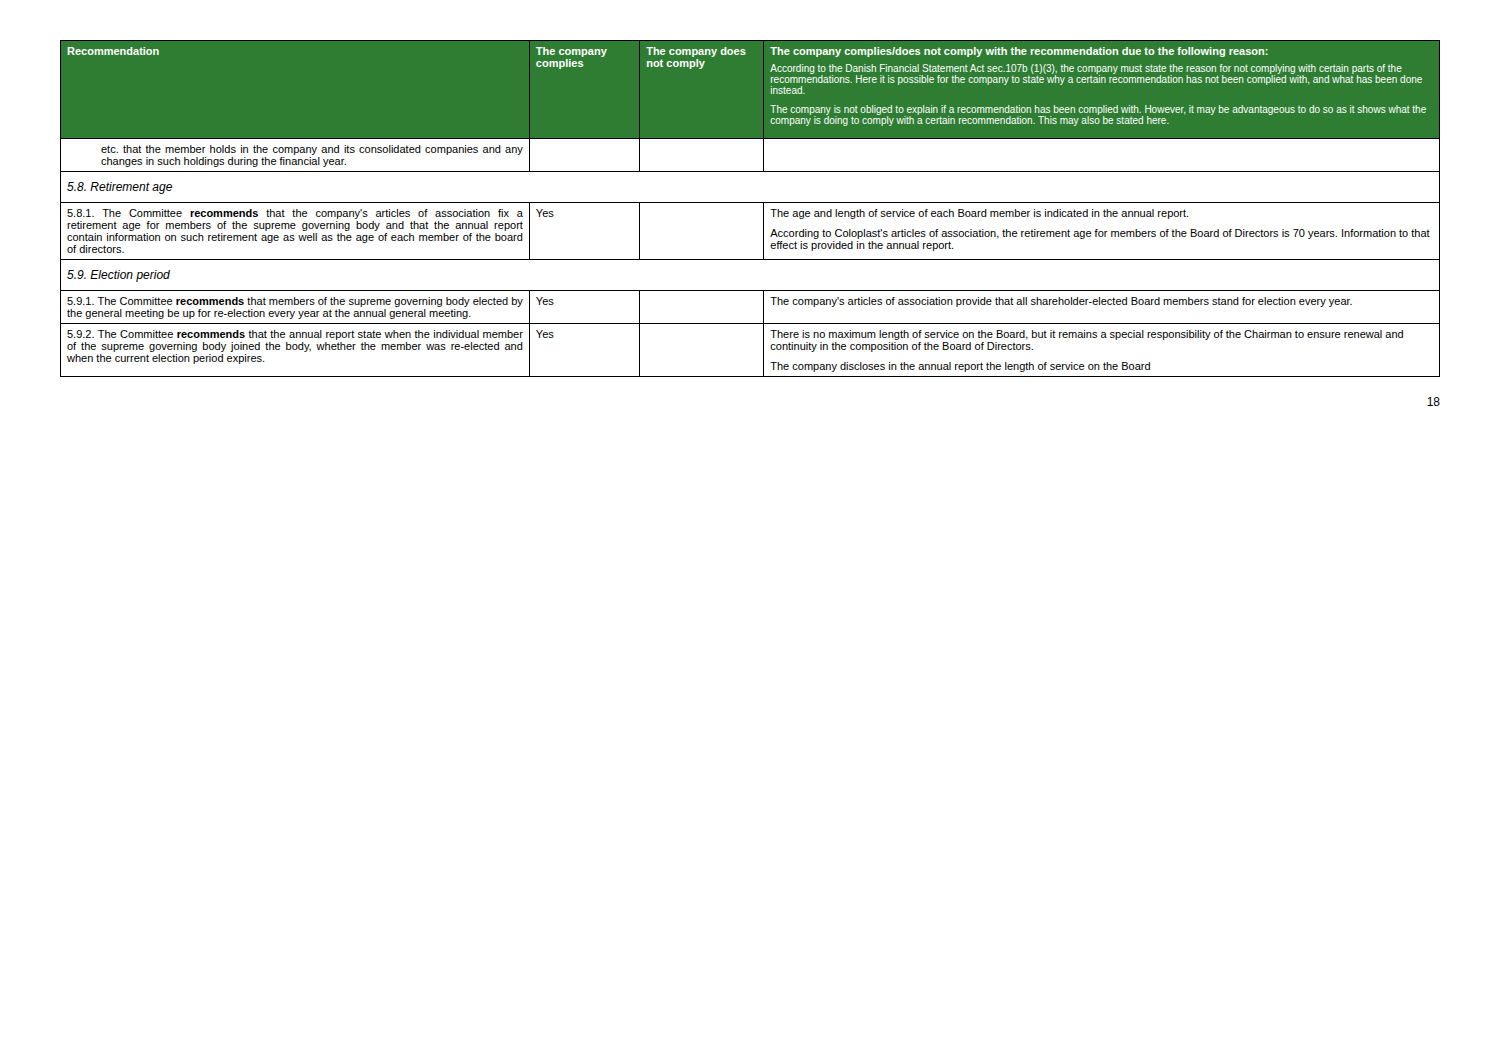| Recommendation | The company complies | The company does not comply | The company complies/does not comply with the recommendation due to the following reason: According to the Danish Financial Statement Act sec.107b (1)(3), the company must state the reason for not complying with certain parts of the recommendations. Here it is possible for the company to state why a certain recommendation has not been complied with, and what has been done instead. The company is not obliged to explain if a recommendation has been complied with. However, it may be advantageous to do so as it shows what the company is doing to comply with a certain recommendation. This may also be stated here. |
| --- | --- | --- | --- |
| etc. that the member holds in the company and its consolidated companies and any changes in such holdings during the financial year. | | | |
| 5.8. Retirement age |
| 5.8.1. The Committee recommends that the company's articles of association fix a retirement age for members of the supreme governing body and that the annual report contain information on such retirement age as well as the age of each member of the board of directors. | Yes | | The age and length of service of each Board member is indicated in the annual report. According to Coloplast's articles of association, the retirement age for members of the Board of Directors is 70 years. Information to that effect is provided in the annual report. |
| 5.9. Election period |
| 5.9.1. The Committee recommends that members of the supreme governing body elected by the general meeting be up for re-election every year at the annual general meeting. | Yes | | The company's articles of association provide that all shareholder-elected Board members stand for election every year. |
| 5.9.2. The Committee recommends that the annual report state when the individual member of the supreme governing body joined the body, whether the member was re-elected and when the current election period expires. | Yes | | There is no maximum length of service on the Board, but it remains a special responsibility of the Chairman to ensure renewal and continuity in the composition of the Board of Directors. The company discloses in the annual report the length of service on the Board |
18